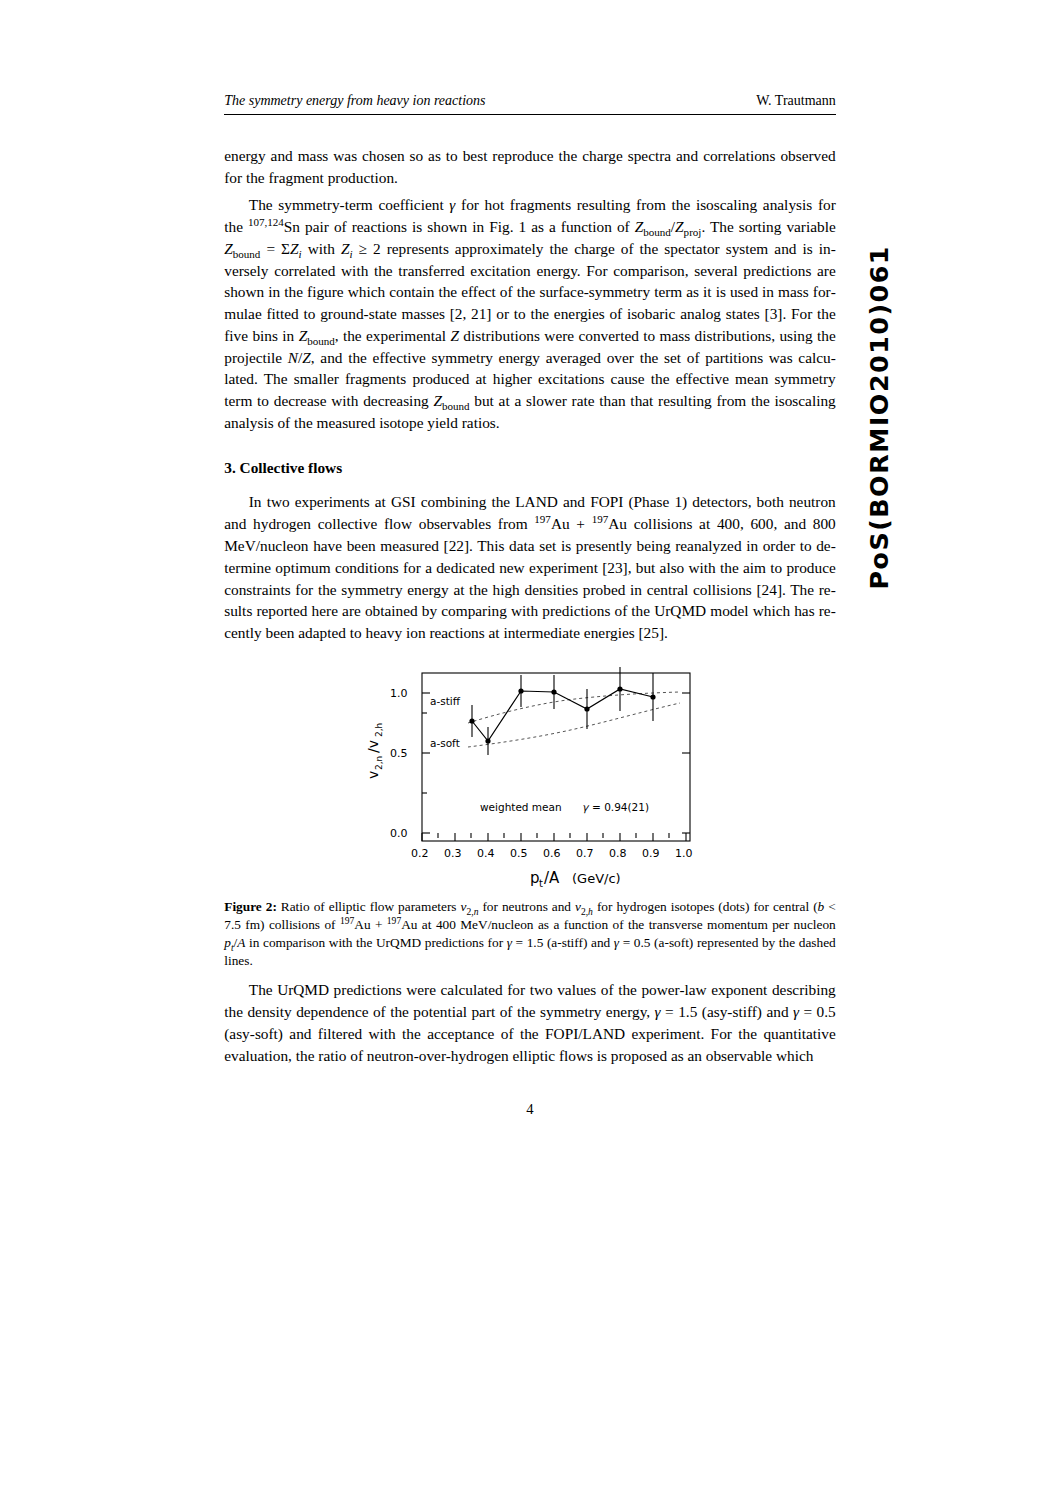PoS(BORMIO2010)061
The symmetry energy from heavy ion reactions W. Trautmann
energy and mass was chosen so as to best reproduce the charge spectra and correlations observed for the fragment production.
The symmetry-term coefficient γ for hot fragments resulting from the isoscaling analysis for the 107,124Sn pair of reactions is shown in Fig. 1 as a function of Zbound/Zproj. The sorting variable Zbound = ΣZi with Zi ≥ 2 represents approximately the charge of the spectator system and is inversely correlated with the transferred excitation energy. For comparison, several predictions are shown in the figure which contain the effect of the surface-symmetry term as it is used in mass formulae fitted to ground-state masses [2, 21] or to the energies of isobaric analog states [3]. For the five bins in Zbound, the experimental Z distributions were converted to mass distributions, using the projectile N/Z, and the effective symmetry energy averaged over the set of partitions was calculated. The smaller fragments produced at higher excitations cause the effective mean symmetry term to decrease with decreasing Zbound but at a slower rate than that resulting from the isoscaling analysis of the measured isotope yield ratios.
3. Collective flows
In two experiments at GSI combining the LAND and FOPI (Phase 1) detectors, both neutron and hydrogen collective flow observables from 197Au + 197Au collisions at 400, 600, and 800 MeV/nucleon have been measured [22]. This data set is presently being reanalyzed in order to determine optimum conditions for a dedicated new experiment [23], but also with the aim to produce constraints for the symmetry energy at the high densities probed in central collisions [24]. The results reported here are obtained by comparing with predictions of the UrQMD model which has recently been adapted to heavy ion reactions at intermediate energies [25].
0.0 0.5 1.0 0.2 0.3 0.4 0.5 0.6 0.7 0.8 0.9 1.0 p t /A (GeV/c) v 2,n /v 2,h a-stiff a-soft weighted mean γ = 0.94(21)
Figure 2: Ratio of elliptic flow parameters v2,n for neutrons and v2,h for hydrogen isotopes (dots) for central (b < 7.5 fm) collisions of 197Au + 197Au at 400 MeV/nucleon as a function of the transverse momentum per nucleon pt/A in comparison with the UrQMD predictions for γ = 1.5 (a-stiff) and γ = 0.5 (a-soft) represented by the dashed lines.
The UrQMD predictions were calculated for two values of the power-law exponent describing the density dependence of the potential part of the symmetry energy, γ = 1.5 (asy-stiff) and γ = 0.5 (asy-soft) and filtered with the acceptance of the FOPI/LAND experiment. For the quantitative evaluation, the ratio of neutron-over-hydrogen elliptic flows is proposed as an observable which
4